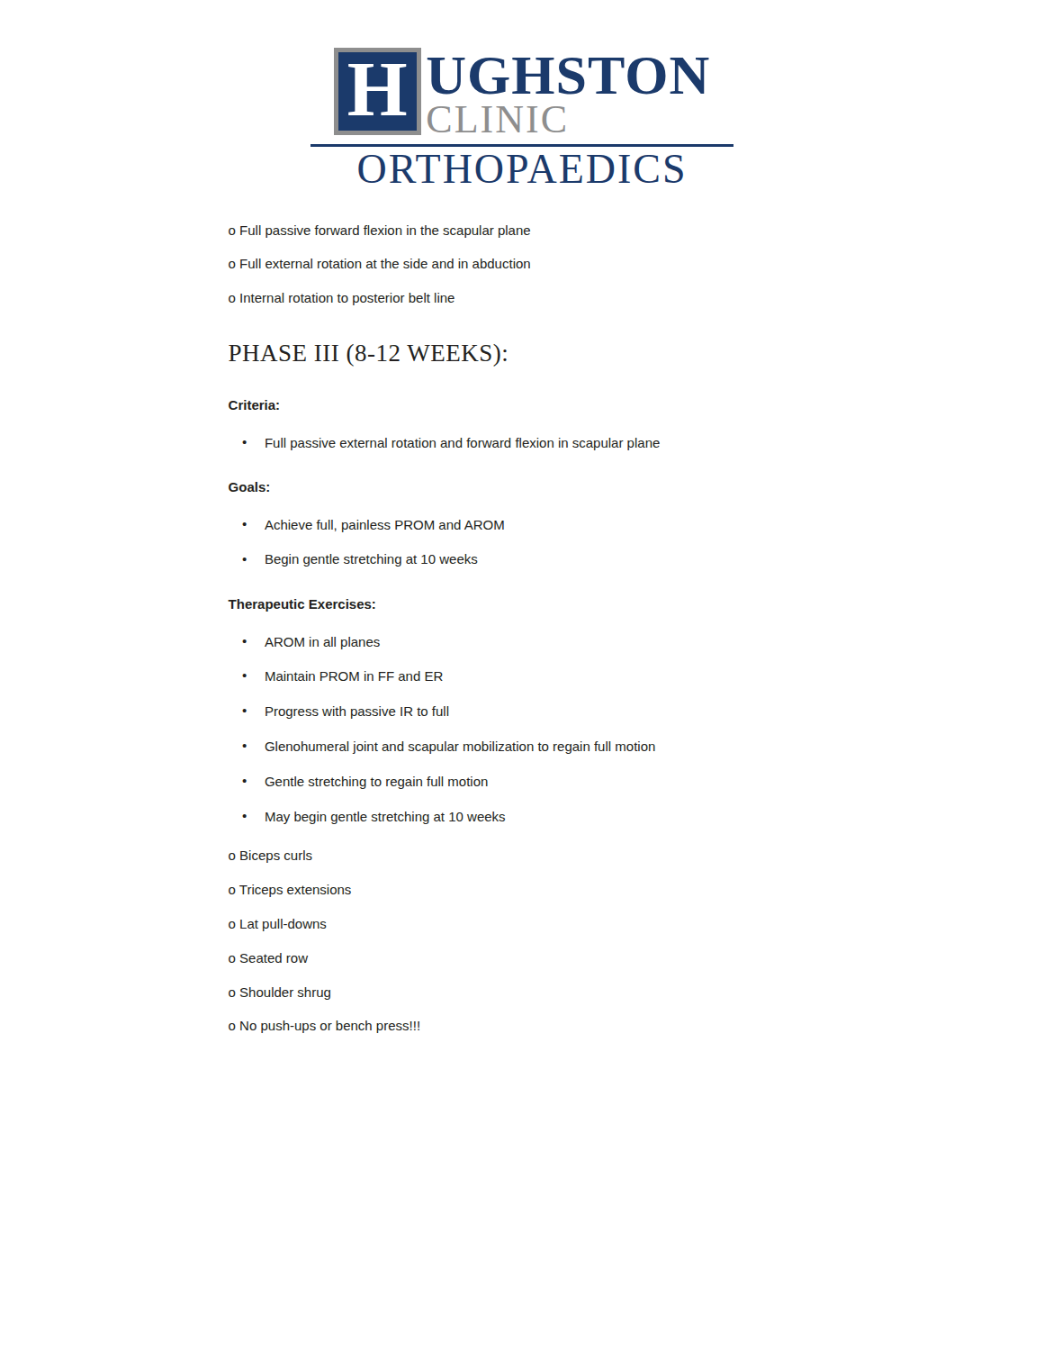H
UGHSTON
CLINIC
ORTHOPAEDICS
o Full passive forward flexion in the scapular plane
o Full external rotation at the side and in abduction
o Internal rotation to posterior belt line
PHASE III (8-12 WEEKS):
Criteria:
Full passive external rotation and forward flexion in scapular plane
Goals:
Achieve full, painless PROM and AROM
Begin gentle stretching at 10 weeks
Therapeutic Exercises:
AROM in all planes
Maintain PROM in FF and ER
Progress with passive IR to full
Glenohumeral joint and scapular mobilization to regain full motion
Gentle stretching to regain full motion
May begin gentle stretching at 10 weeks
o Biceps curls
o Triceps extensions
o Lat pull-downs
o Seated row
o Shoulder shrug
o No push-ups or bench press!!!